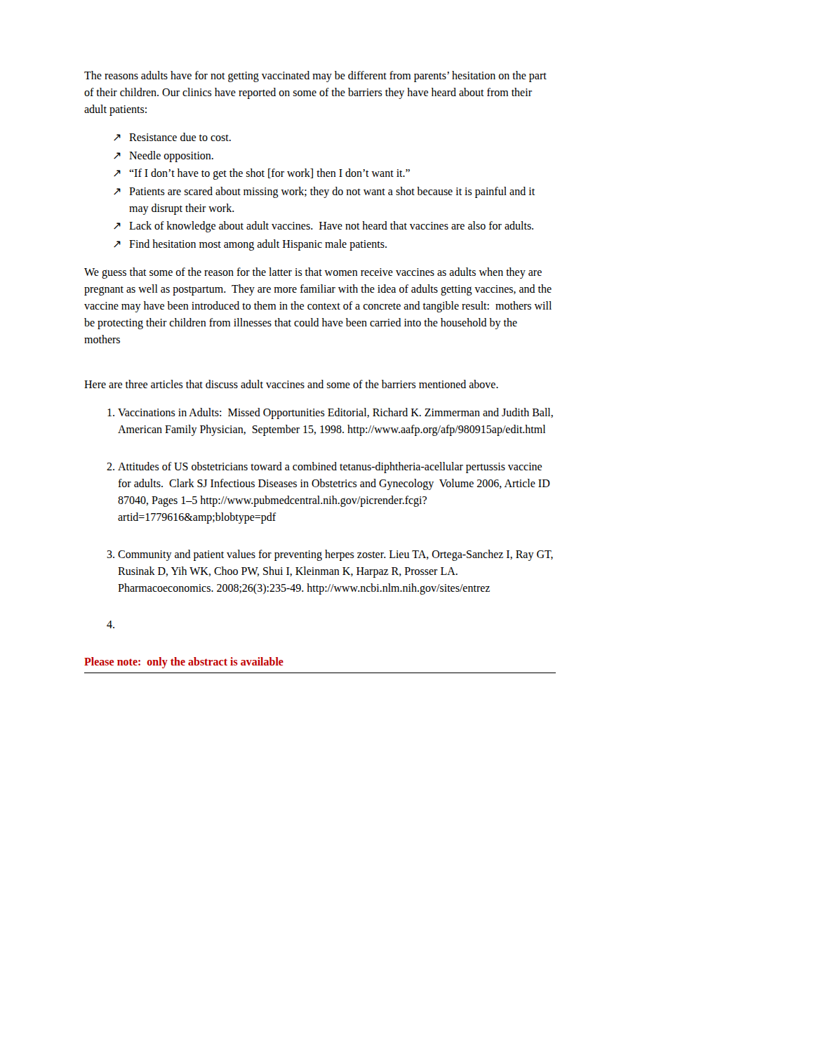The reasons adults have for not getting vaccinated may be different from parents’ hesitation on the part of their children. Our clinics have reported on some of the barriers they have heard about from their adult patients:
Resistance due to cost.
Needle opposition.
“If I don’t have to get the shot [for work] then I don’t want it.”
Patients are scared about missing work; they do not want a shot because it is painful and it may disrupt their work.
Lack of knowledge about adult vaccines. Have not heard that vaccines are also for adults.
Find hesitation most among adult Hispanic male patients.
We guess that some of the reason for the latter is that women receive vaccines as adults when they are pregnant as well as postpartum. They are more familiar with the idea of adults getting vaccines, and the vaccine may have been introduced to them in the context of a concrete and tangible result: mothers will be protecting their children from illnesses that could have been carried into the household by the mothers
Here are three articles that discuss adult vaccines and some of the barriers mentioned above.
Vaccinations in Adults: Missed Opportunities Editorial, Richard K. Zimmerman and Judith Ball, American Family Physician, September 15, 1998. http://www.aafp.org/afp/980915ap/edit.html
Attitudes of US obstetricians toward a combined tetanus-diphtheria-acellular pertussis vaccine for adults. Clark SJ Infectious Diseases in Obstetrics and Gynecology Volume 2006, Article ID 87040, Pages 1–5 http://www.pubmedcentral.nih.gov/picrender.fcgi?artid=1779616&amp;blobtype=pdf
Community and patient values for preventing herpes zoster. Lieu TA, Ortega-Sanchez I, Ray GT, Rusinak D, Yih WK, Choo PW, Shui I, Kleinman K, Harpaz R, Prosser LA. Pharmacoeconomics. 2008;26(3):235-49. http://www.ncbi.nlm.nih.gov/sites/entrez
Please note: only the abstract is available